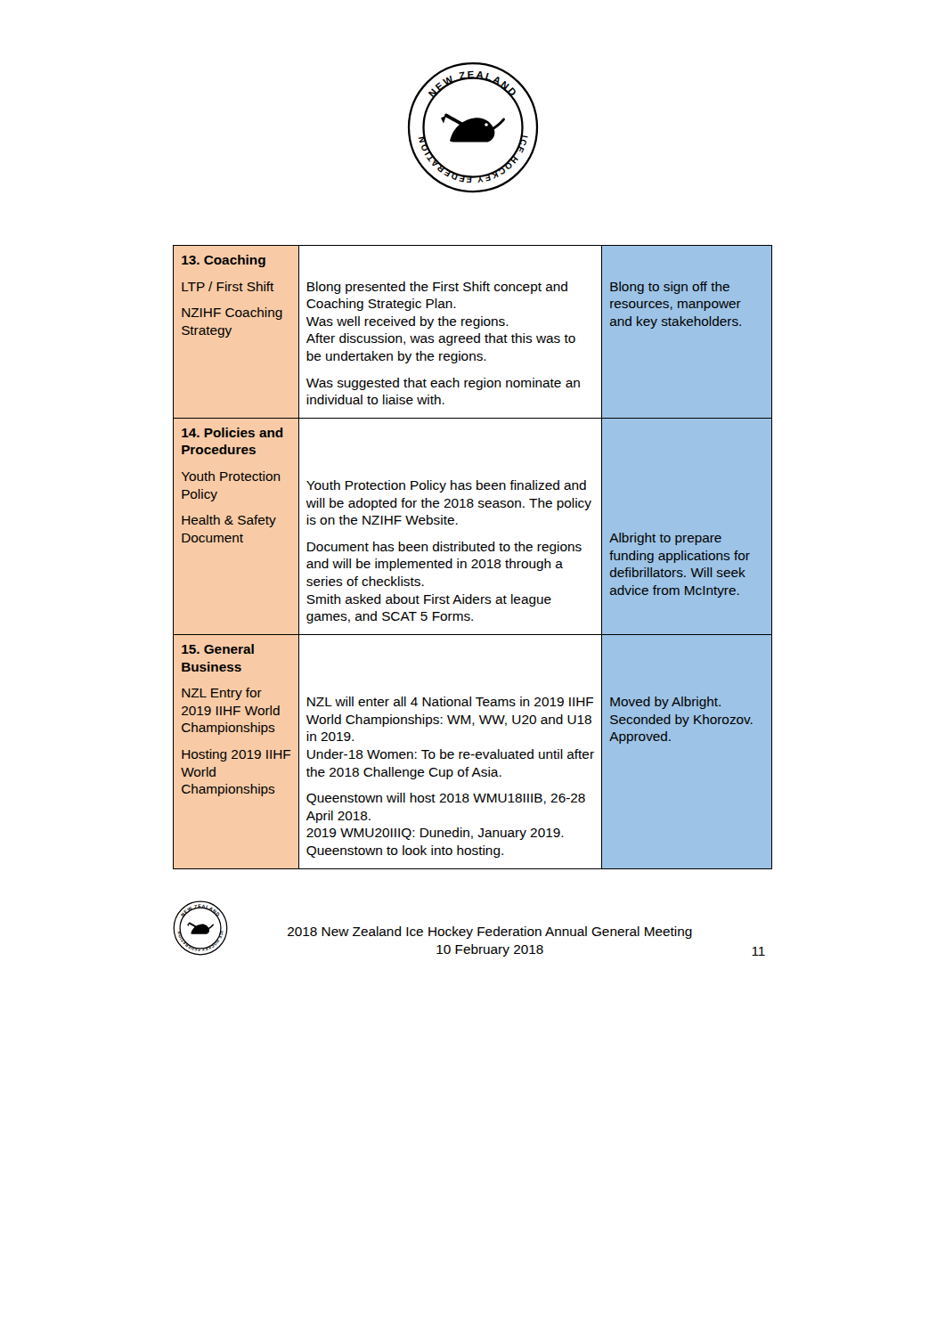NEW ZEALAND ICE HOCKEY FEDERATION
| 13. Coaching LTP / First Shift NZIHF Coaching Strategy | Blong presented the First Shift concept and Coaching Strategic Plan. Was well received by the regions. After discussion, was agreed that this was to be undertaken by the regions. Was suggested that each region nominate an individual to liaise with. | Blong to sign off the resources, manpower and key stakeholders. |
| 14. Policies and Procedures Youth Protection Policy Health & Safety Document | Youth Protection Policy has been finalized and will be adopted for the 2018 season. The policy is on the NZIHF Website. Document has been distributed to the regions and will be implemented in 2018 through a series of checklists. Smith asked about First Aiders at league games, and SCAT 5 Forms. | Albright to prepare funding applications for defibrillators. Will seek advice from McIntyre. |
| 15. General Business NZL Entry for 2019 IIHF World Championships Hosting 2019 IIHF World Championships | NZL will enter all 4 National Teams in 2019 IIHF World Championships: WM, WW, U20 and U18 in 2019. Under-18 Women: To be re-evaluated until after the 2018 Challenge Cup of Asia. Queenstown will host 2018 WMU18IIIB, 26-28 April 2018. 2019 WMU20IIIQ: Dunedin, January 2019. Queenstown to look into hosting. | Moved by Albright. Seconded by Khorozov. Approved. |
NEW ZEALAND ICE HOCKEY FEDERATION
2018 New Zealand Ice Hockey Federation Annual General Meeting
10 February 2018
11